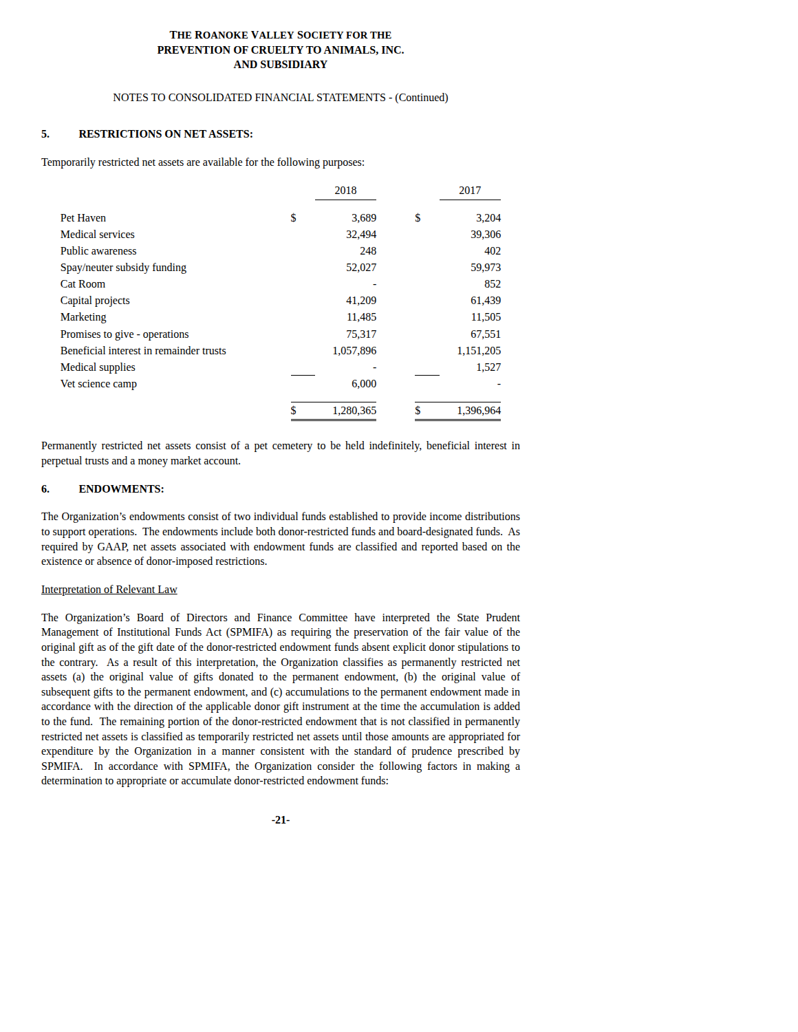THE ROANOKE VALLEY SOCIETY FOR THE
PREVENTION OF CRUELTY TO ANIMALS, INC.
AND SUBSIDIARY
NOTES TO CONSOLIDATED FINANCIAL STATEMENTS - (Continued)
5. RESTRICTIONS ON NET ASSETS:
Temporarily restricted net assets are available for the following purposes:
| | | 2018 | | | 2017 |
| Pet Haven | $ | 3,689 | | $ | 3,204 |
| Medical services | | 32,494 | | | 39,306 |
| Public awareness | | 248 | | | 402 |
| Spay/neuter subsidy funding | | 52,027 | | | 59,973 |
| Cat Room | | - | | | 852 |
| Capital projects | | 41,209 | | | 61,439 |
| Marketing | | 11,485 | | | 11,505 |
| Promises to give - operations | | 75,317 | | | 67,551 |
| Beneficial interest in remainder trusts | | 1,057,896 | | | 1,151,205 |
| Medical supplies | | - | | | 1,527 |
| Vet science camp | | 6,000 | | | - |
| | $ | 1,280,365 | | $ | 1,396,964 |
Permanently restricted net assets consist of a pet cemetery to be held indefinitely, beneficial interest in perpetual trusts and a money market account.
6. ENDOWMENTS:
The Organization’s endowments consist of two individual funds established to provide income distributions to support operations. The endowments include both donor-restricted funds and board-designated funds. As required by GAAP, net assets associated with endowment funds are classified and reported based on the existence or absence of donor-imposed restrictions.
Interpretation of Relevant Law
The Organization’s Board of Directors and Finance Committee have interpreted the State Prudent Management of Institutional Funds Act (SPMIFA) as requiring the preservation of the fair value of the original gift as of the gift date of the donor-restricted endowment funds absent explicit donor stipulations to the contrary. As a result of this interpretation, the Organization classifies as permanently restricted net assets (a) the original value of gifts donated to the permanent endowment, (b) the original value of subsequent gifts to the permanent endowment, and (c) accumulations to the permanent endowment made in accordance with the direction of the applicable donor gift instrument at the time the accumulation is added to the fund. The remaining portion of the donor-restricted endowment that is not classified in permanently restricted net assets is classified as temporarily restricted net assets until those amounts are appropriated for expenditure by the Organization in a manner consistent with the standard of prudence prescribed by SPMIFA. In accordance with SPMIFA, the Organization consider the following factors in making a determination to appropriate or accumulate donor-restricted endowment funds:
-21-